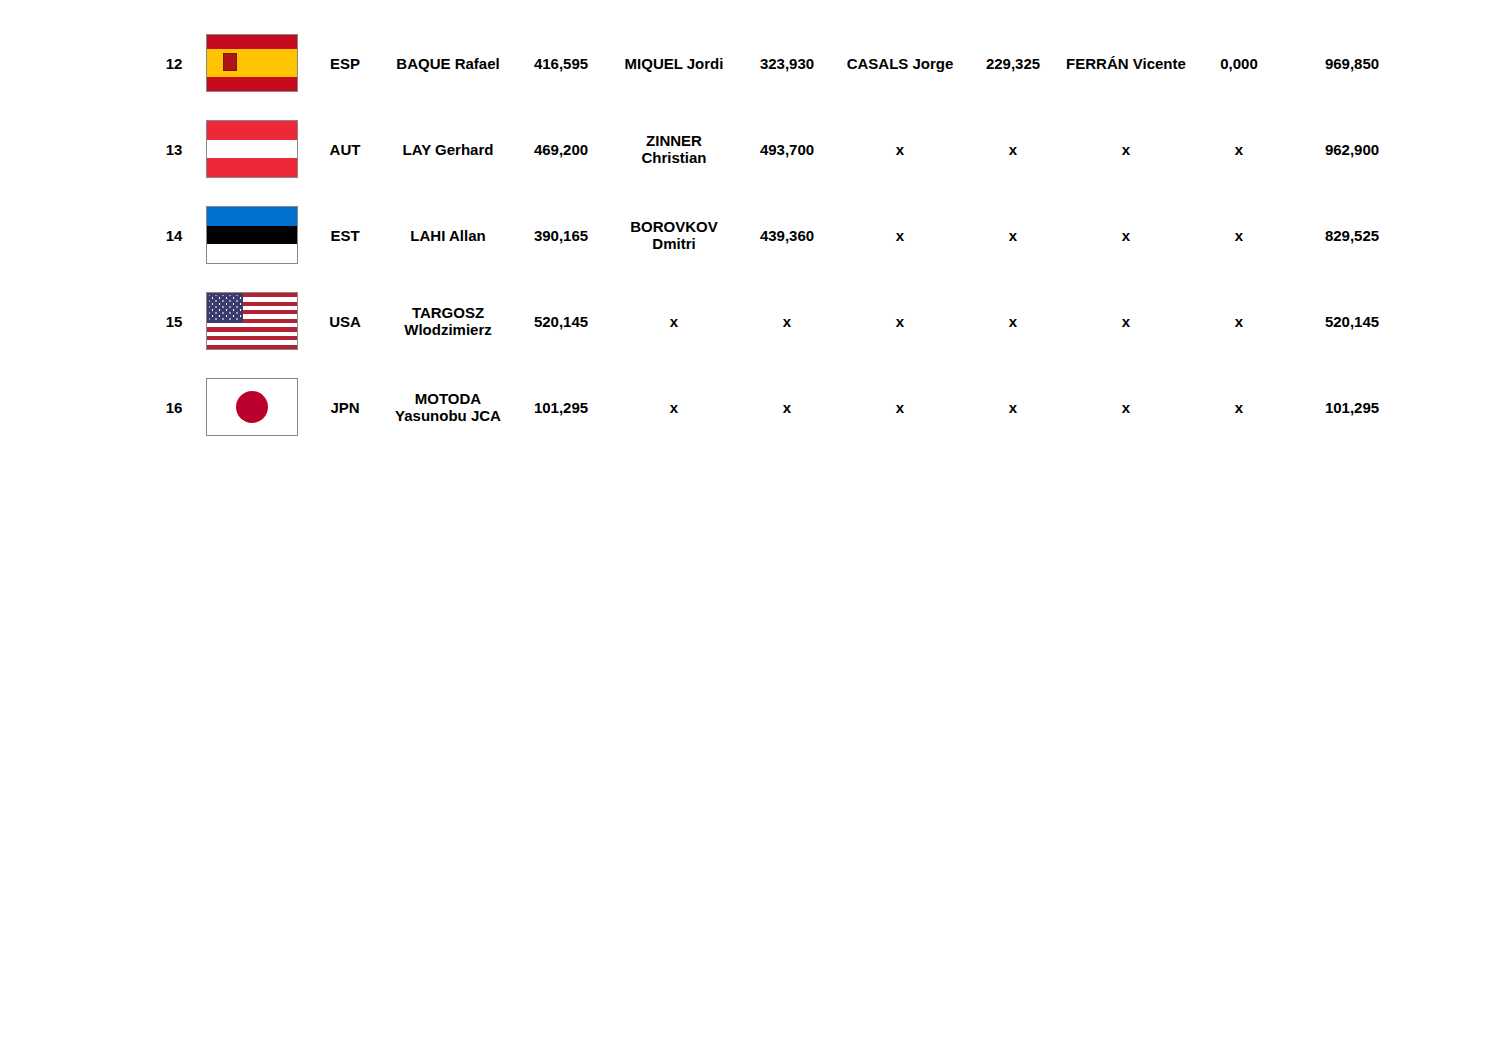| 12 | | ESP | BAQUE Rafael | 416,595 | MIQUEL Jordi | 323,930 | CASALS Jorge | 229,325 | FERRÁN Vicente | 0,000 | 969,850 |
| 13 | | AUT | LAY Gerhard | 469,200 | ZINNER Christian | 493,700 | x | x | x | x | 962,900 |
| 14 | | EST | LAHI Allan | 390,165 | BOROVKOV Dmitri | 439,360 | x | x | x | x | 829,525 |
| 15 | | USA | TARGOSZ Wlodzimierz | 520,145 | x | x | x | x | x | x | 520,145 |
| 16 | | JPN | MOTODA Yasunobu JCA | 101,295 | x | x | x | x | x | x | 101,295 |